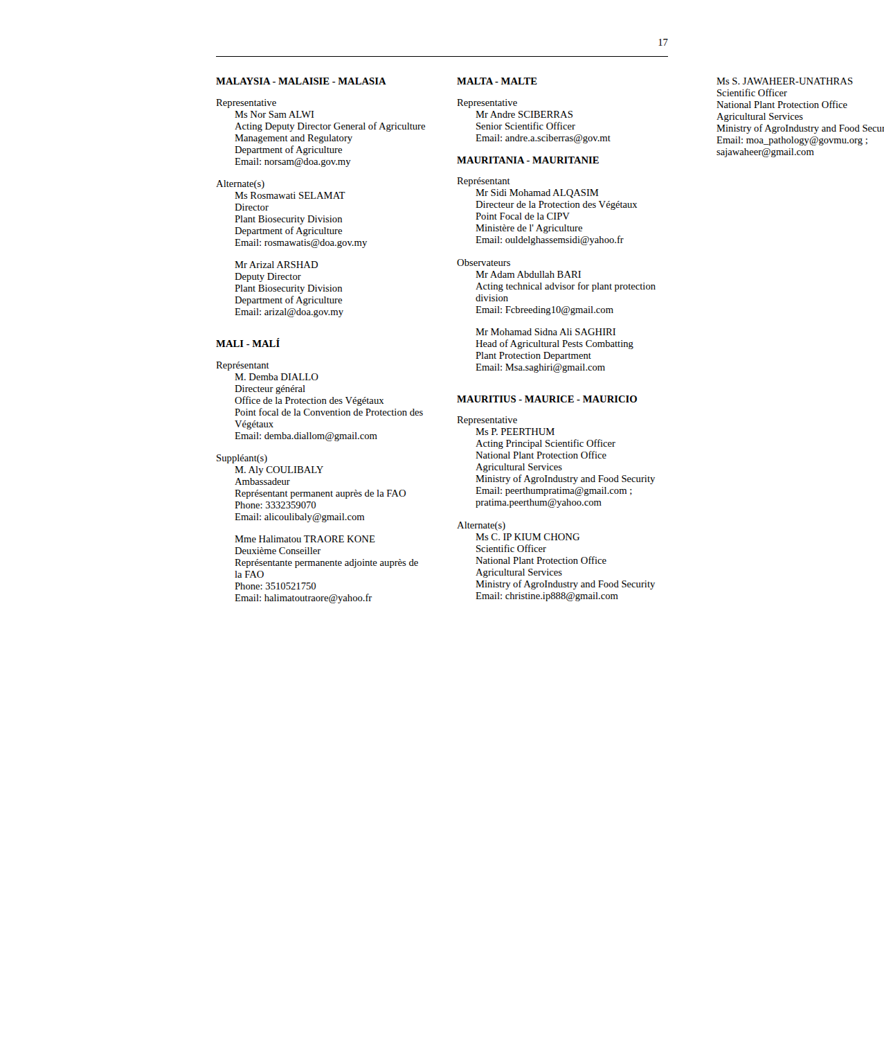17
MALAYSIA - MALAISIE - MALASIA
Representative
Ms Nor Sam ALWI
Acting Deputy Director General of Agriculture
Management and Regulatory
Department of Agriculture
Email: norsam@doa.gov.my
Alternate(s)
Ms Rosmawati SELAMAT
Director
Plant Biosecurity Division
Department of Agriculture
Email: rosmawatis@doa.gov.my
Mr Arizal ARSHAD
Deputy Director
Plant Biosecurity Division
Department of Agriculture
Email: arizal@doa.gov.my
MALI - MALÍ
Représentant
M. Demba DIALLO
Directeur général
Office de la Protection des Végétaux
Point focal de la Convention de Protection des Végétaux
Email: demba.diallom@gmail.com
Suppléant(s)
M. Aly COULIBALY
Ambassadeur
Représentant permanent auprès de la FAO
Phone: 3332359070
Email: alicoulibaly@gmail.com
Mme Halimatou TRAORE KONE
Deuxième Conseiller
Représentante permanente adjointe auprès de la FAO
Phone: 3510521750
Email: halimatoutraore@yahoo.fr
MALTA - MALTE
Representative
Mr Andre SCIBERRAS
Senior Scientific Officer
Email: andre.a.sciberras@gov.mt
MAURITANIA - MAURITANIE
Représentant
Mr Sidi Mohamad ALQASIM
Directeur de la Protection des Végétaux
Point Focal de la CIPV
Ministère de l' Agriculture
Email: ouldelghassemsidi@yahoo.fr
Observateurs
Mr Adam Abdullah BARI
Acting technical advisor for plant protection division
Email: Fcbreeding10@gmail.com
Mr Mohamad Sidna Ali SAGHIRI
Head of Agricultural Pests Combatting
Plant Protection Department
Email: Msa.saghiri@gmail.com
MAURITIUS - MAURICE - MAURICIO
Representative
Ms P. PEERTHUM
Acting Principal Scientific Officer
National Plant Protection Office
Agricultural Services
Ministry of AgroIndustry and Food Security
Email: peerthumpratima@gmail.com ; pratima.peerthum@yahoo.com
Alternate(s)
Ms C. IP KIUM CHONG
Scientific Officer
National Plant Protection Office
Agricultural Services
Ministry of AgroIndustry and Food Security
Email: christine.ip888@gmail.com
Ms S. JAWAHEER-UNATHRAS
Scientific Officer
National Plant Protection Office
Agricultural Services
Ministry of AgroIndustry and Food Security
Email: moa_pathology@govmu.org ; sajawaheer@gmail.com